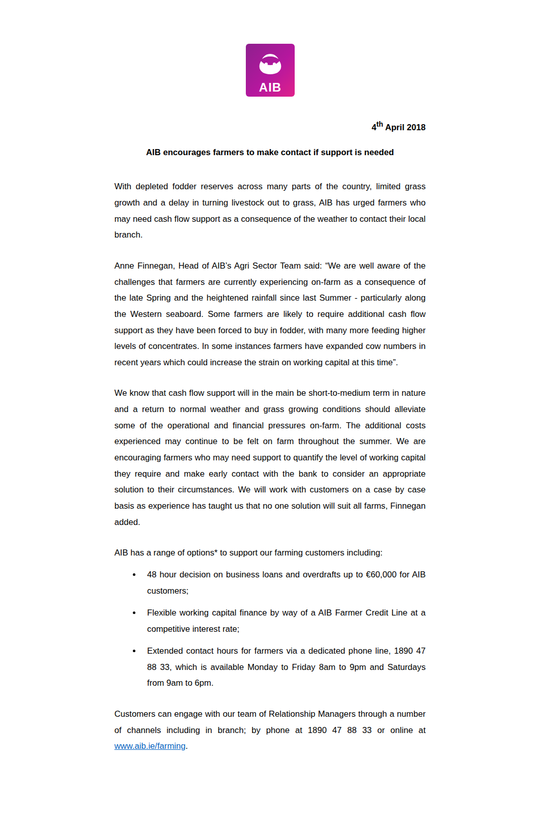AIB
4th April 2018
AIB encourages farmers to make contact if support is needed
With depleted fodder reserves across many parts of the country, limited grass growth and a delay in turning livestock out to grass, AIB has urged farmers who may need cash flow support as a consequence of the weather to contact their local branch.
Anne Finnegan, Head of AIB’s Agri Sector Team said: “We are well aware of the challenges that farmers are currently experiencing on-farm as a consequence of the late Spring and the heightened rainfall since last Summer - particularly along the Western seaboard. Some farmers are likely to require additional cash flow support as they have been forced to buy in fodder, with many more feeding higher levels of concentrates. In some instances farmers have expanded cow numbers in recent years which could increase the strain on working capital at this time”.
We know that cash flow support will in the main be short-to-medium term in nature and a return to normal weather and grass growing conditions should alleviate some of the operational and financial pressures on-farm. The additional costs experienced may continue to be felt on farm throughout the summer. We are encouraging farmers who may need support to quantify the level of working capital they require and make early contact with the bank to consider an appropriate solution to their circumstances. We will work with customers on a case by case basis as experience has taught us that no one solution will suit all farms, Finnegan added.
AIB has a range of options* to support our farming customers including:
48 hour decision on business loans and overdrafts up to €60,000 for AIB customers;
Flexible working capital finance by way of a AIB Farmer Credit Line at a competitive interest rate;
Extended contact hours for farmers via a dedicated phone line, 1890 47 88 33, which is available Monday to Friday 8am to 9pm and Saturdays from 9am to 6pm.
Customers can engage with our team of Relationship Managers through a number of channels including in branch; by phone at 1890 47 88 33 or online at www.aib.ie/farming.